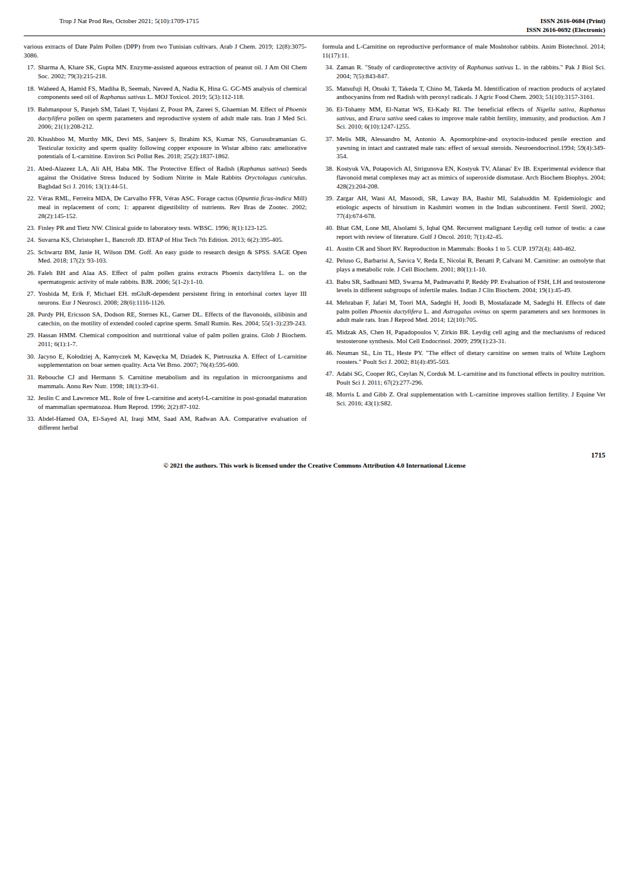Trop J Nat Prod Res, October 2021; 5(10):1709-1715
ISSN 2616-0684 (Print)
ISSN 2616-0692 (Electronic)
various extracts of Date Palm Pollen (DPP) from two Tunisian cultivars. Arab J Chem. 2019; 12(8):3075-3086.
Sharma A, Khare SK, Gupta MN. Enzyme-assisted aqueous extraction of peanut oil. J Am Oil Chem Soc. 2002; 79(3):215-218.
Waheed A, Hamid FS, Madiha B, Seemab, Naveed A, Nadia K, Hina G. GC-MS analysis of chemical components seed oil of Raphanus sativus L. MOJ Toxicol. 2019; 5(3):112-118.
Bahmanpour S, Panjeh SM, Talaei T, Vojdani Z, Poust PA, Zareei S, Ghaemian M. Effect of Phoenix dactylifera pollen on sperm parameters and reproductive system of adult male rats. Iran J Med Sci. 2006; 21(1):208-212.
Khushboo M, Murthy MK, Devi MS, Sanjeev S, Ibrahim KS, Kumar NS, Gurusubramanian G. Testicular toxicity and sperm quality following copper exposure in Wistar albino rats: ameliorative potentials of L-carnitine. Environ Sci Pollut Res. 2018; 25(2):1837-1862.
Abed-Alazeez LA, Ali AH, Haba MK. The Protective Effect of Radish (Raphanus sativus) Seeds against the Oxidative Stress Induced by Sodium Nitrite in Male Rabbits Oryctolagus cuniculus. Baghdad Sci J. 2016; 13(1):44-51.
Véras RML, Ferreira MDA, De Carvalho FFR, Véras ASC. Forage cactus (Opuntia ficus-indica Mill) meal in replacement of corn; 1: apparent digestibility of nutrients. Rev Bras de Zootec. 2002; 28(2):145-152.
Finley PR and Tietz NW. Clinical guide to laboratory tests. WBSC. 1996; 8(1):123-125.
Suvarna KS, Christopher L, Bancroft JD. BTAP of Hist Tech 7th Edition. 2013; 6(2):395-405.
Schwartz BM, Janie H, Wilson DM. Goff. An easy guide to research design & SPSS. SAGE Open Med. 2018; 17(2): 93-103.
Faleh BH and Alaa AS. Effect of palm pollen grains extracts Phoenix dactylifera L. on the spermatogenic activity of male rabbits. BJR. 2006; 5(1-2):1-10.
Yoshida M, Erik F, Michael EH. mGluR-dependent persistent firing in entorhinal cortex layer III neurons. Eur J Neurosci. 2008; 28(6):1116-1126.
Purdy PH, Ericsson SA, Dodson RE, Sternes KL, Garner DL. Effects of the flavonoids, silibinin and catechin, on the motility of extended cooled caprine sperm. Small Rumin. Res. 2004; 55(1-3):239-243.
Hassan HMM. Chemical composition and nutritional value of palm pollen grains. Glob J Biochem. 2011; 6(1):1-7.
Jacyno E, Kołodziej A, Kamyczek M, Kawęcka M, Dziadek K, Pietruszka A. Effect of L-carnitine supplementation on boar semen quality. Acta Vet Brno. 2007; 76(4):595-600.
Rebouche CJ and Hermann S. Carnitine metabolism and its regulation in microorganisms and mammals. Annu Rev Nutr. 1998; 18(1):39-61.
Jeulin C and Lawrence ML. Role of free L-carnitine and acetyl-L-carnitine in post-gonadal maturation of mammalian spermatozoa. Hum Reprod. 1996; 2(2):87-102.
Abdel-Hamed OA, El-Sayed AI, Iraqi MM, Saad AM, Radwan AA. Comparative evaluation of different herbal
formula and L-Carnitine on reproductive performance of male Moshtohor rabbits. Anim Biotechnol. 2014; 11(17):11.
Zaman R. "Study of cardioprotective activity of Raphanus sativus L. in the rabbits." Pak J Biol Sci. 2004; 7(5):843-847.
Matsufuji H, Otsuki T, Takeda T, Chino M, Takeda M. Identification of reaction products of acylated anthocyanins from red Radish with peroxyl radicals. J Agric Food Chem. 2003; 51(10):3157-3161.
El-Tohamy MM, El-Nattat WS, El-Kady RI. The beneficial effects of Nigella sativa, Raphanus sativus, and Eruca sativa seed cakes to improve male rabbit fertility, immunity, and production. Am J Sci. 2010; 6(10):1247-1255.
Melis MR, Alessandro M, Antonio A. Apomorphine-and oxytocin-induced penile erection and yawning in intact and castrated male rats: effect of sexual steroids. Neuroendocrinol.1994; 59(4):349-354.
Kostyuk VA, Potapovich AI, Strigunova EN, Kostyuk TV, Afanas' Ev IB. Experimental evidence that flavonoid metal complexes may act as mimics of superoxide dismutase. Arch Biochem Biophys. 2004; 428(2):204-208.
Zargar AH, Wani AI, Masoodi, SR, Laway BA, Bashir MI, Salahuddin M. Epidemiologic and etiologic aspects of hirsutism in Kashmiri women in the Indian subcontinent. Fertil Steril. 2002; 77(4):674-678.
Bhat GM, Lone MI, Alsolami S, Iqbal QM. Recurrent malignant Leydig cell tumor of testis: a case report with review of literature. Gulf J Oncol. 2010; 7(1):42-45.
Austin CR and Short RV. Reproduction in Mammals: Books 1 to 5. CUP. 1972(4); 440-462.
Peluso G, Barbarisi A, Savica V, Reda E, Nicolai R, Benatti P, Calvani M. Carnitine: an osmolyte that plays a metabolic role. J Cell Biochem. 2001; 80(1):1-10.
Babu SR, Sadhnani MD, Swarna M, Padmavathi P, Reddy PP. Evaluation of FSH, LH and testosterone levels in different subgroups of infertile males. Indian J Clin Biochem. 2004; 19(1):45-49.
Mehraban F, Jafari M, Toori MA, Sadeghi H, Joodi B, Mostafazade M, Sadeghi H. Effects of date palm pollen Phoenix dactylifera L. and Astragalus ovinus on sperm parameters and sex hormones in adult male rats. Iran J Reprod Med. 2014; 12(10):705.
Midzak AS, Chen H, Papadopoulos V, Zirkin BR. Leydig cell aging and the mechanisms of reduced testosterone synthesis. Mol Cell Endocrinol. 2009; 299(1):23-31.
Neuman SL, Lin TL, Heste PY. "The effect of dietary carnitine on semen traits of White Leghorn roosters." Poult Sci J. 2002; 81(4):495-503.
Adabi SG, Cooper RG, Ceylan N, Corduk M. L-carnitine and its functional effects in poultry nutrition. Poult Sci J. 2011; 67(2):277-296.
Morris L and Gibb Z. Oral supplementation with L-carnitine improves stallion fertility. J Equine Vet Sci. 2016; 43(1):S82.
1715
© 2021 the authors. This work is licensed under the Creative Commons Attribution 4.0 International License